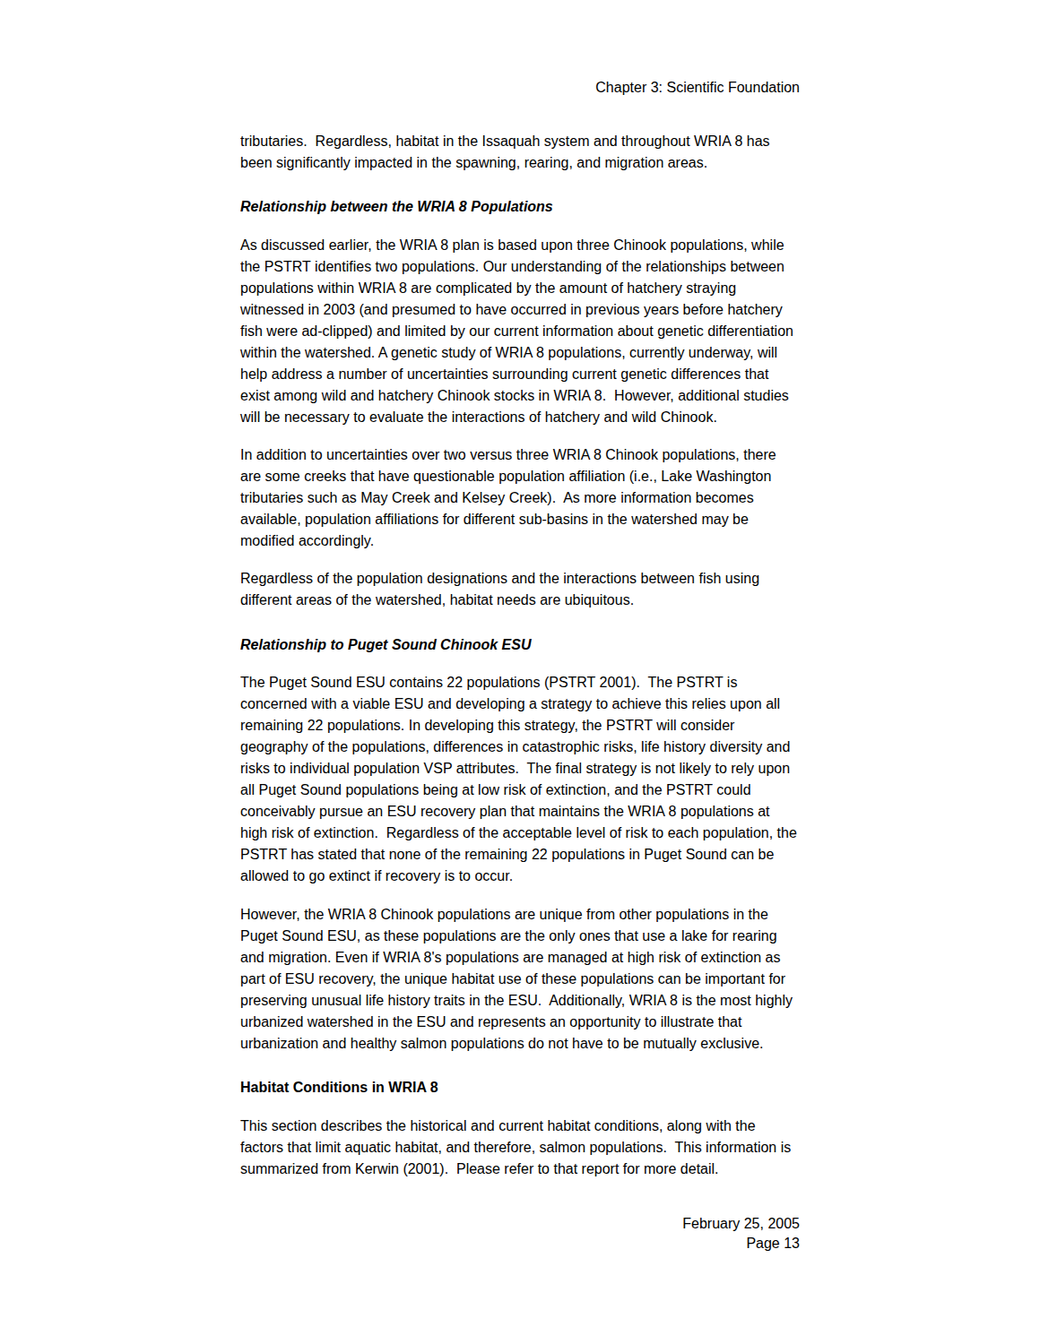Chapter 3: Scientific Foundation
tributaries. Regardless, habitat in the Issaquah system and throughout WRIA 8 has been significantly impacted in the spawning, rearing, and migration areas.
Relationship between the WRIA 8 Populations
As discussed earlier, the WRIA 8 plan is based upon three Chinook populations, while the PSTRT identifies two populations. Our understanding of the relationships between populations within WRIA 8 are complicated by the amount of hatchery straying witnessed in 2003 (and presumed to have occurred in previous years before hatchery fish were ad-clipped) and limited by our current information about genetic differentiation within the watershed. A genetic study of WRIA 8 populations, currently underway, will help address a number of uncertainties surrounding current genetic differences that exist among wild and hatchery Chinook stocks in WRIA 8. However, additional studies will be necessary to evaluate the interactions of hatchery and wild Chinook.
In addition to uncertainties over two versus three WRIA 8 Chinook populations, there are some creeks that have questionable population affiliation (i.e., Lake Washington tributaries such as May Creek and Kelsey Creek). As more information becomes available, population affiliations for different sub-basins in the watershed may be modified accordingly.
Regardless of the population designations and the interactions between fish using different areas of the watershed, habitat needs are ubiquitous.
Relationship to Puget Sound Chinook ESU
The Puget Sound ESU contains 22 populations (PSTRT 2001). The PSTRT is concerned with a viable ESU and developing a strategy to achieve this relies upon all remaining 22 populations. In developing this strategy, the PSTRT will consider geography of the populations, differences in catastrophic risks, life history diversity and risks to individual population VSP attributes. The final strategy is not likely to rely upon all Puget Sound populations being at low risk of extinction, and the PSTRT could conceivably pursue an ESU recovery plan that maintains the WRIA 8 populations at high risk of extinction. Regardless of the acceptable level of risk to each population, the PSTRT has stated that none of the remaining 22 populations in Puget Sound can be allowed to go extinct if recovery is to occur.
However, the WRIA 8 Chinook populations are unique from other populations in the Puget Sound ESU, as these populations are the only ones that use a lake for rearing and migration. Even if WRIA 8's populations are managed at high risk of extinction as part of ESU recovery, the unique habitat use of these populations can be important for preserving unusual life history traits in the ESU. Additionally, WRIA 8 is the most highly urbanized watershed in the ESU and represents an opportunity to illustrate that urbanization and healthy salmon populations do not have to be mutually exclusive.
Habitat Conditions in WRIA 8
This section describes the historical and current habitat conditions, along with the factors that limit aquatic habitat, and therefore, salmon populations. This information is summarized from Kerwin (2001). Please refer to that report for more detail.
February 25, 2005
Page 13